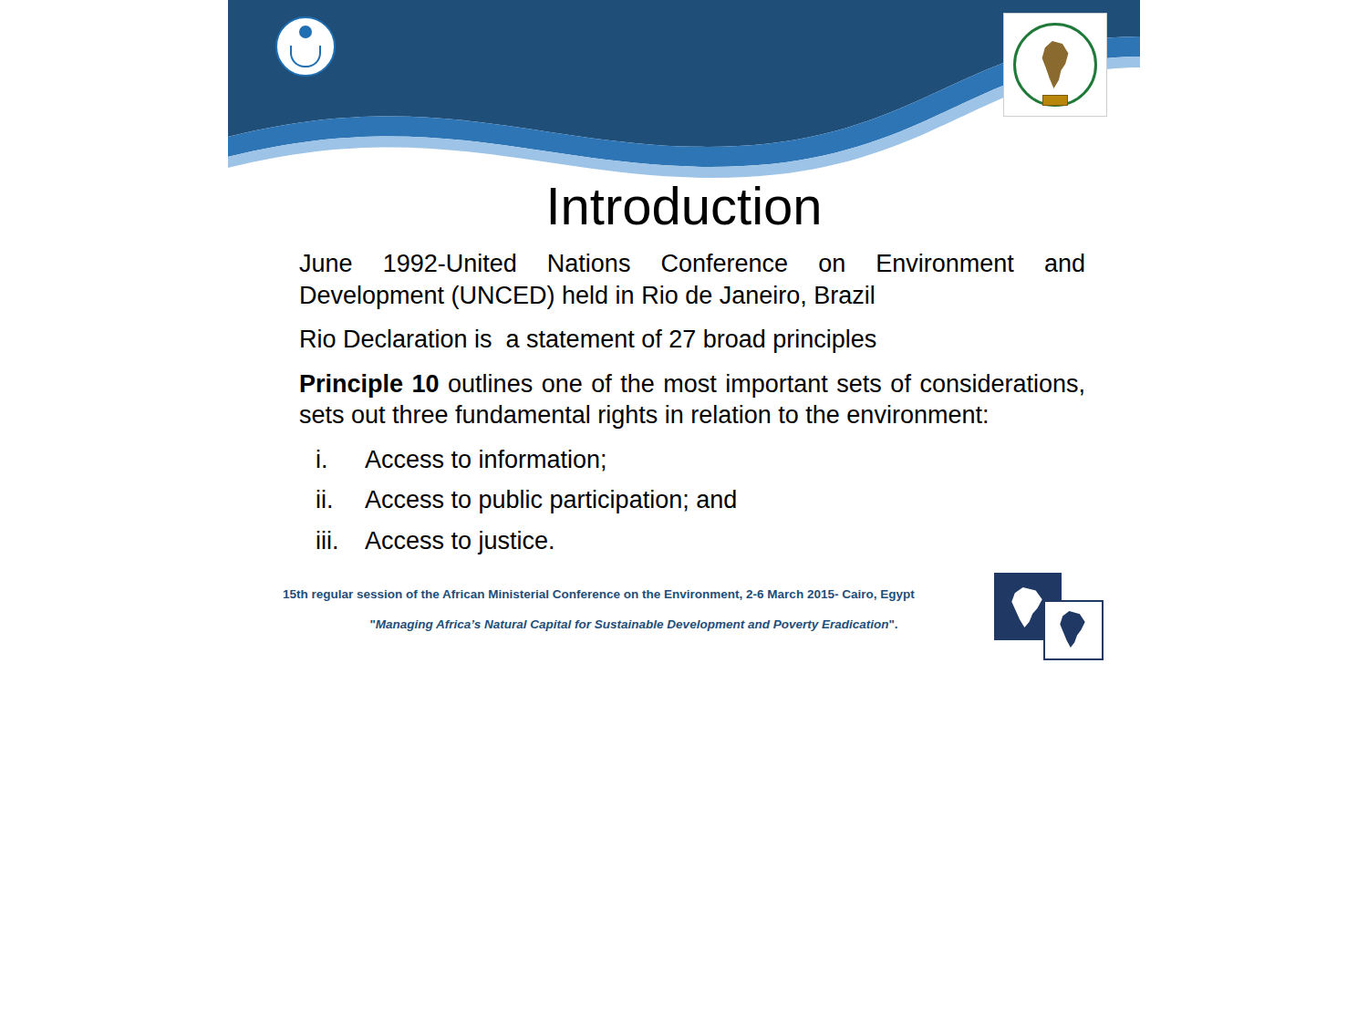UNEP
Introduction
June 1992-United Nations Conference on Environment and Development (UNCED) held in Rio de Janeiro, Brazil
Rio Declaration is a statement of 27 broad principles
Principle 10 outlines one of the most important sets of considerations, sets out three fundamental rights in relation to the environment:
i. Access to information;
ii. Access to public participation; and
iii. Access to justice.
15th regular session of the African Ministerial Conference on the Environment, 2-6 March 2015- Cairo, Egypt
"Managing Africa’s Natural Capital for Sustainable Development and Poverty Eradication".